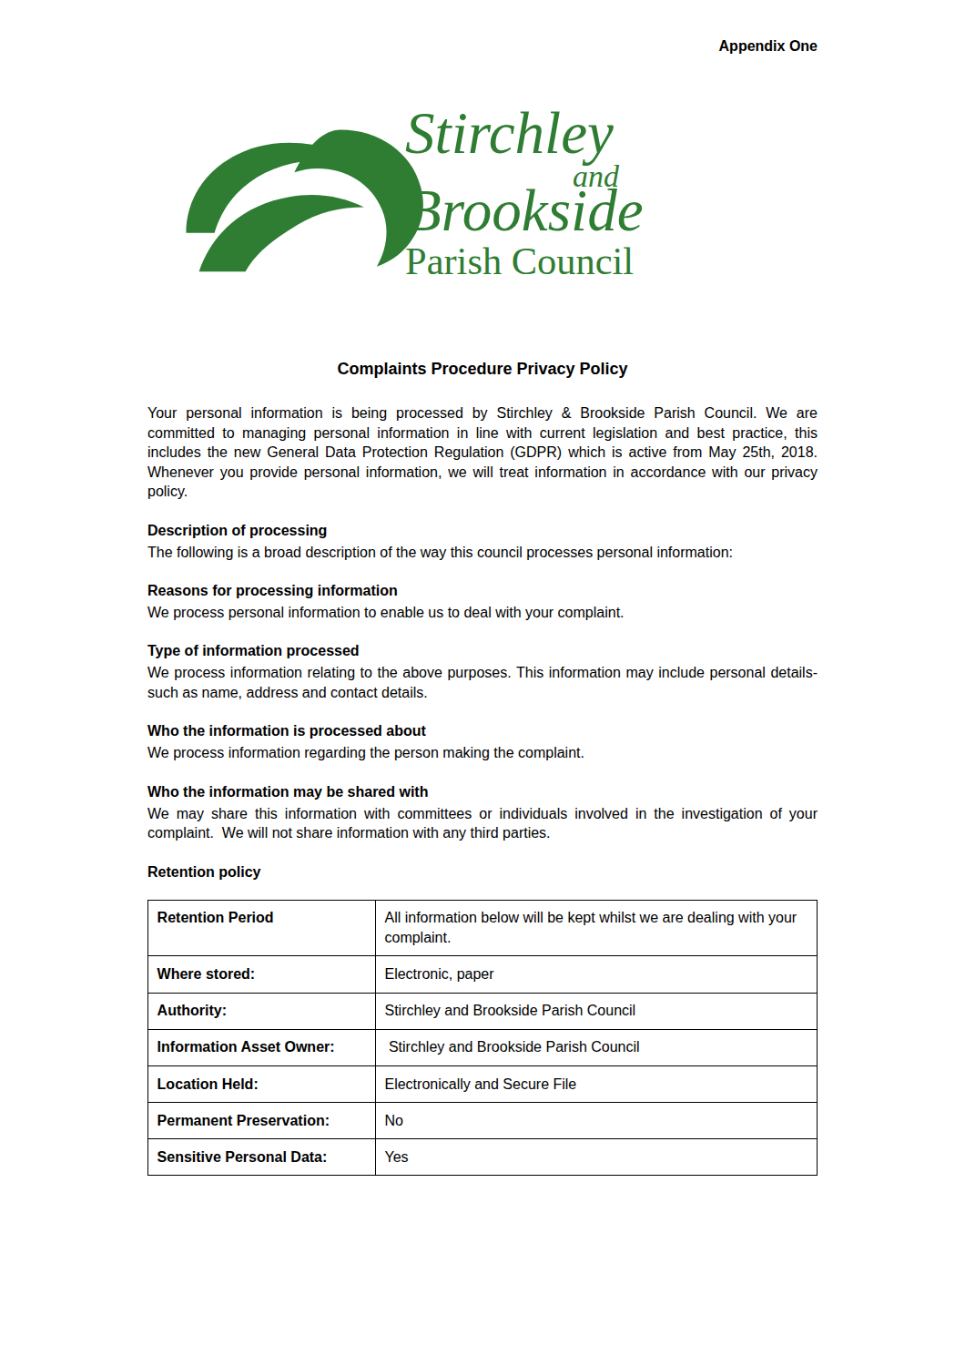Appendix One
Stirchley and Brookside Parish Council
Complaints Procedure Privacy Policy
Your personal information is being processed by Stirchley & Brookside Parish Council. We are committed to managing personal information in line with current legislation and best practice, this includes the new General Data Protection Regulation (GDPR) which is active from May 25th, 2018. Whenever you provide personal information, we will treat information in accordance with our privacy policy.
Description of processing
The following is a broad description of the way this council processes personal information:
Reasons for processing information
We process personal information to enable us to deal with your complaint.
Type of information processed
We process information relating to the above purposes. This information may include personal details- such as name, address and contact details.
Who the information is processed about
We process information regarding the person making the complaint.
Who the information may be shared with
We may share this information with committees or individuals involved in the investigation of your complaint. We will not share information with any third parties.
Retention policy
| Retention Period | All information below will be kept whilst we are dealing with your complaint. |
| Where stored: | Electronic, paper |
| Authority: | Stirchley and Brookside Parish Council |
| Information Asset Owner: | Stirchley and Brookside Parish Council |
| Location Held: | Electronically and Secure File |
| Permanent Preservation: | No |
| Sensitive Personal Data: | Yes |